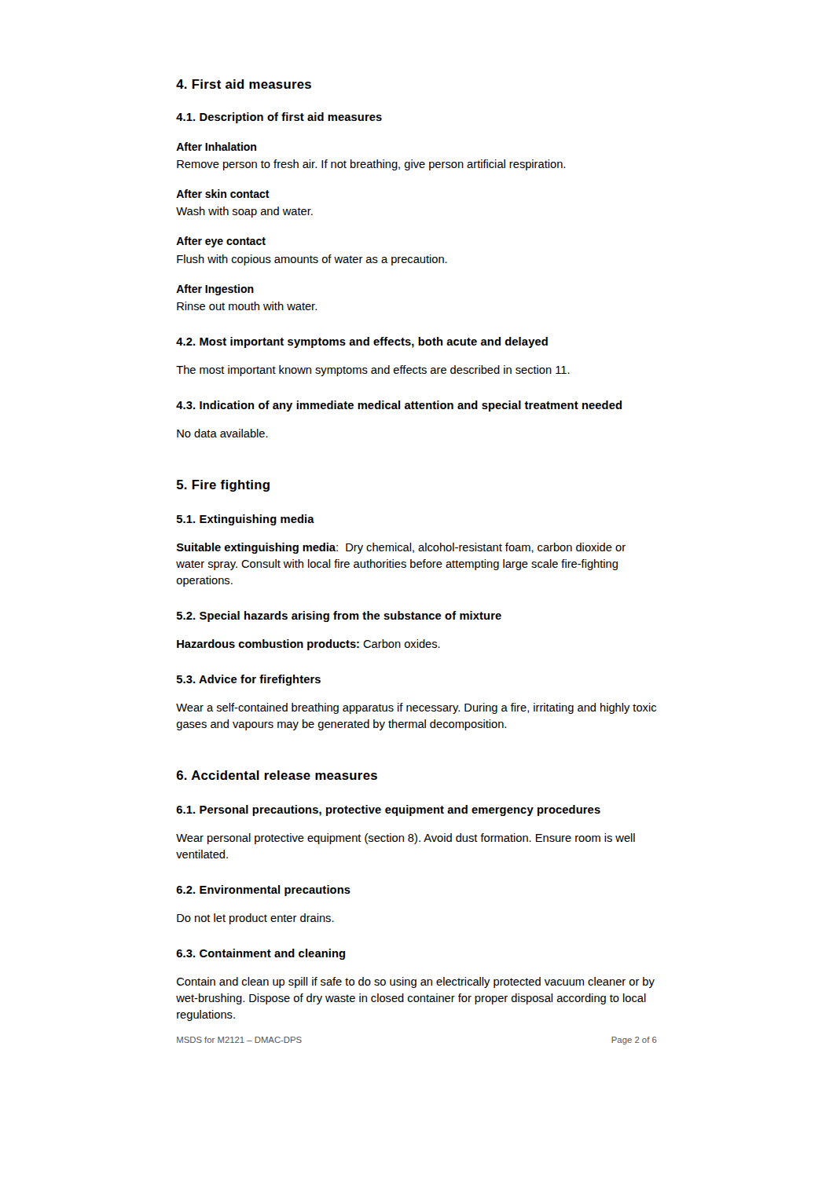4. First aid measures
4.1. Description of first aid measures
After Inhalation
Remove person to fresh air. If not breathing, give person artificial respiration.
After skin contact
Wash with soap and water.
After eye contact
Flush with copious amounts of water as a precaution.
After Ingestion
Rinse out mouth with water.
4.2. Most important symptoms and effects, both acute and delayed
The most important known symptoms and effects are described in section 11.
4.3. Indication of any immediate medical attention and special treatment needed
No data available.
5. Fire fighting
5.1. Extinguishing media
Suitable extinguishing media: Dry chemical, alcohol-resistant foam, carbon dioxide or water spray. Consult with local fire authorities before attempting large scale fire-fighting operations.
5.2. Special hazards arising from the substance of mixture
Hazardous combustion products: Carbon oxides.
5.3. Advice for firefighters
Wear a self-contained breathing apparatus if necessary. During a fire, irritating and highly toxic gases and vapours may be generated by thermal decomposition.
6. Accidental release measures
6.1. Personal precautions, protective equipment and emergency procedures
Wear personal protective equipment (section 8). Avoid dust formation. Ensure room is well ventilated.
6.2. Environmental precautions
Do not let product enter drains.
6.3. Containment and cleaning
Contain and clean up spill if safe to do so using an electrically protected vacuum cleaner or by wet-brushing. Dispose of dry waste in closed container for proper disposal according to local regulations.
MSDS for M2121 – DMAC-DPS Page 2 of 6